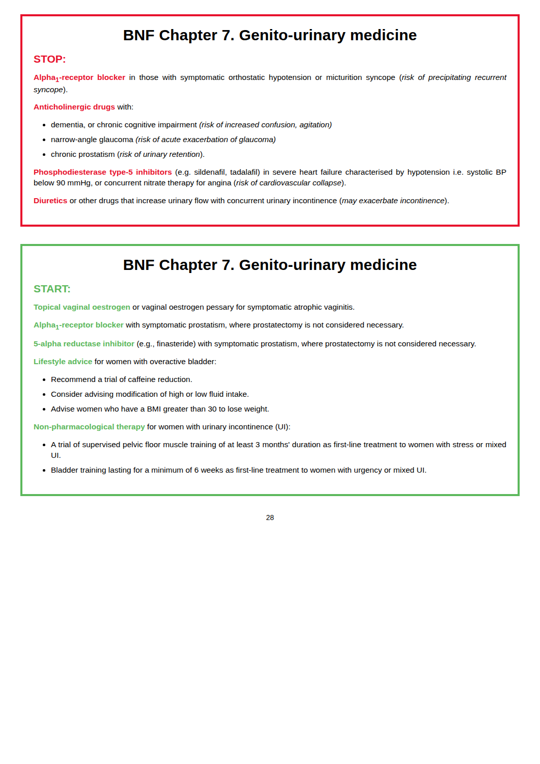BNF Chapter 7. Genito-urinary medicine
STOP:
Alpha1-receptor blocker in those with symptomatic orthostatic hypotension or micturition syncope (risk of precipitating recurrent syncope).
Anticholinergic drugs with:
dementia, or chronic cognitive impairment (risk of increased confusion, agitation)
narrow-angle glaucoma (risk of acute exacerbation of glaucoma)
chronic prostatism (risk of urinary retention).
Phosphodiesterase type-5 inhibitors (e.g. sildenafil, tadalafil) in severe heart failure characterised by hypotension i.e. systolic BP below 90 mmHg, or concurrent nitrate therapy for angina (risk of cardiovascular collapse).
Diuretics or other drugs that increase urinary flow with concurrent urinary incontinence (may exacerbate incontinence).
BNF Chapter 7. Genito-urinary medicine
START:
Topical vaginal oestrogen or vaginal oestrogen pessary for symptomatic atrophic vaginitis.
Alpha1-receptor blocker with symptomatic prostatism, where prostatectomy is not considered necessary.
5-alpha reductase inhibitor (e.g., finasteride) with symptomatic prostatism, where prostatectomy is not considered necessary.
Lifestyle advice for women with overactive bladder:
Recommend a trial of caffeine reduction.
Consider advising modification of high or low fluid intake.
Advise women who have a BMI greater than 30 to lose weight.
Non-pharmacological therapy for women with urinary incontinence (UI):
A trial of supervised pelvic floor muscle training of at least 3 months' duration as first-line treatment to women with stress or mixed UI.
Bladder training lasting for a minimum of 6 weeks as first-line treatment to women with urgency or mixed UI.
28